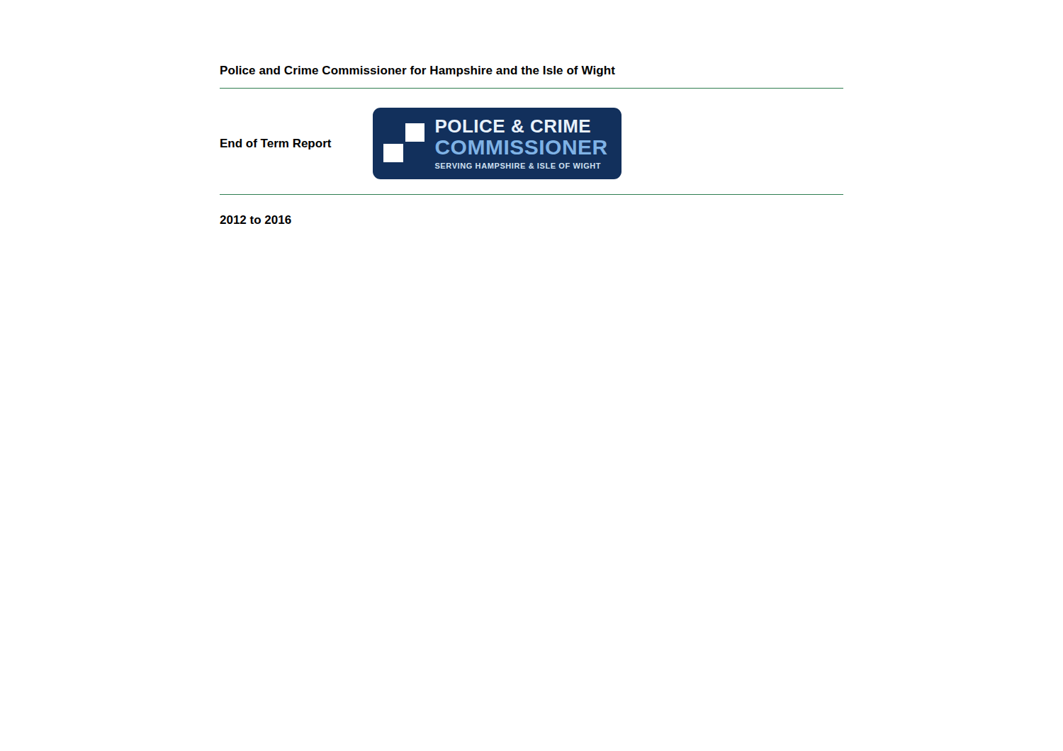Police and Crime Commissioner for Hampshire and the Isle of Wight
End of Term Report
POLICE & CRIME
COMMISSIONER
SERVING HAMPSHIRE & ISLE OF WIGHT
2012 to 2016